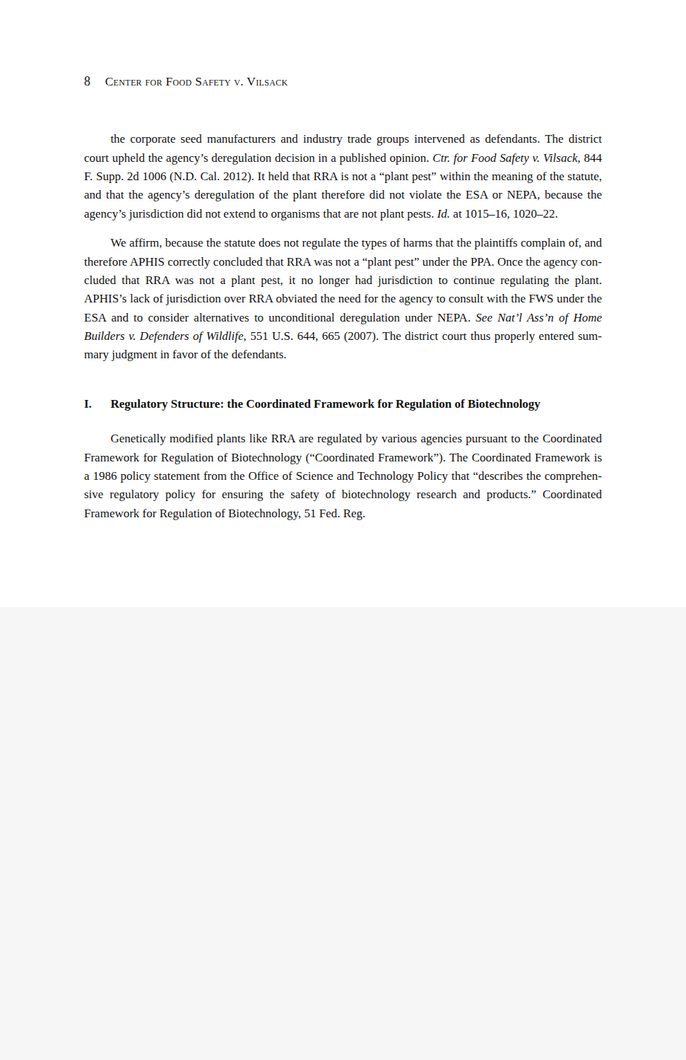8 Center for Food Safety v. Vilsack
the corporate seed manufacturers and industry trade groups intervened as defendants. The district court upheld the agency’s deregulation decision in a published opinion. Ctr. for Food Safety v. Vilsack, 844 F. Supp. 2d 1006 (N.D. Cal. 2012). It held that RRA is not a “plant pest” within the meaning of the statute, and that the agency’s deregulation of the plant therefore did not violate the ESA or NEPA, because the agency’s jurisdiction did not extend to organisms that are not plant pests. Id. at 1015–16, 1020–22.
We affirm, because the statute does not regulate the types of harms that the plaintiffs complain of, and therefore APHIS correctly concluded that RRA was not a “plant pest” under the PPA. Once the agency concluded that RRA was not a plant pest, it no longer had jurisdiction to continue regulating the plant. APHIS’s lack of jurisdiction over RRA obviated the need for the agency to consult with the FWS under the ESA and to consider alternatives to unconditional deregulation under NEPA. See Nat’l Ass’n of Home Builders v. Defenders of Wildlife, 551 U.S. 644, 665 (2007). The district court thus properly entered summary judgment in favor of the defendants.
I. Regulatory Structure: the Coordinated Framework for Regulation of Biotechnology
Genetically modified plants like RRA are regulated by various agencies pursuant to the Coordinated Framework for Regulation of Biotechnology (“Coordinated Framework”). The Coordinated Framework is a 1986 policy statement from the Office of Science and Technology Policy that “describes the comprehensive regulatory policy for ensuring the safety of biotechnology research and products.” Coordinated Framework for Regulation of Biotechnology, 51 Fed. Reg.